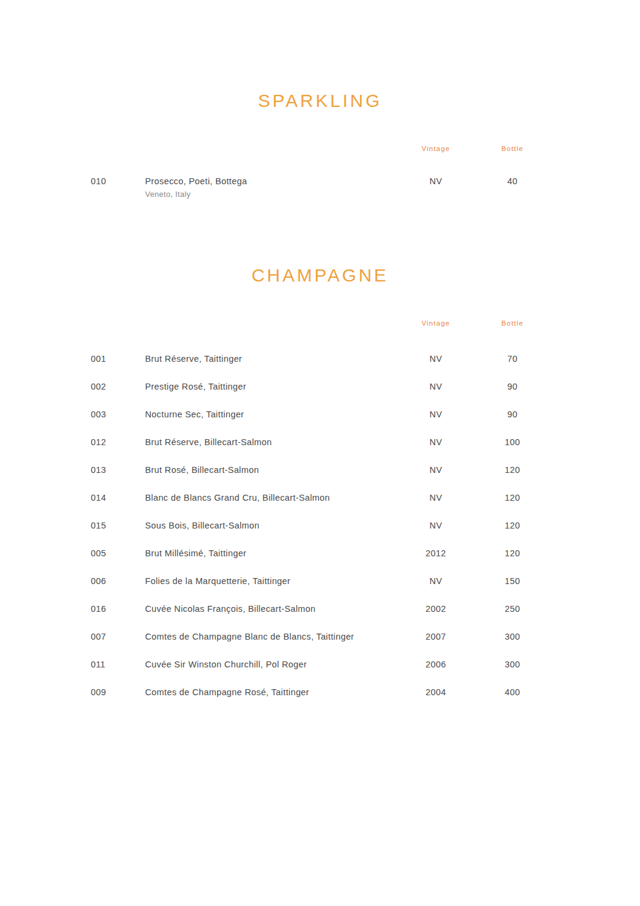SPARKLING
| | | Vintage | Bottle |
| --- | --- | --- | --- |
| 010 | Prosecco, Poeti, Bottega Veneto, Italy | NV | 40 |
CHAMPAGNE
| | | Vintage | Bottle |
| --- | --- | --- | --- |
| 001 | Brut Réserve, Taittinger | NV | 70 |
| 002 | Prestige Rosé, Taittinger | NV | 90 |
| 003 | Nocturne Sec, Taittinger | NV | 90 |
| 012 | Brut Réserve, Billecart-Salmon | NV | 100 |
| 013 | Brut Rosé, Billecart-Salmon | NV | 120 |
| 014 | Blanc de Blancs Grand Cru, Billecart-Salmon | NV | 120 |
| 015 | Sous Bois, Billecart-Salmon | NV | 120 |
| 005 | Brut Millésimé, Taittinger | 2012 | 120 |
| 006 | Folies de la Marquetterie, Taittinger | NV | 150 |
| 016 | Cuvée Nicolas François, Billecart-Salmon | 2002 | 250 |
| 007 | Comtes de Champagne Blanc de Blancs, Taittinger | 2007 | 300 |
| 011 | Cuvée Sir Winston Churchill, Pol Roger | 2006 | 300 |
| 009 | Comtes de Champagne Rosé, Taittinger | 2004 | 400 |